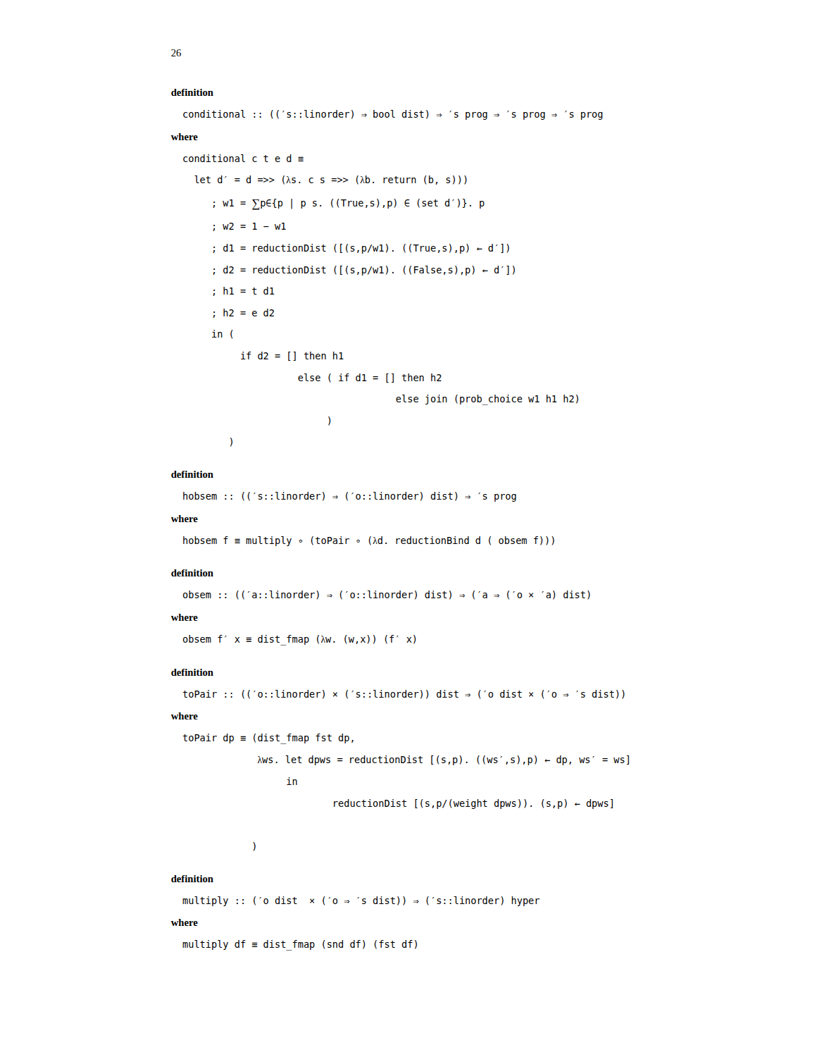26
definition
conditional :: ((′s::linorder) ⇒ bool dist) ⇒ ′s prog ⇒ ′s prog ⇒ ′s prog
where
conditional c t e d ≡
let d′ = d =>> (λs. c s =>> (λb. return (b, s)))
; w1 = ∑p∈{p | p s. ((True,s),p) ∈ (set d′)}. p
; w2 = 1 − w1
; d1 = reductionDist ([(s,p/w1). ((True,s),p) ← d′])
; d2 = reductionDist ([(s,p/w1). ((False,s),p) ← d′])
; h1 = t d1
; h2 = e d2
in (
if d2 = [] then h1
else ( if d1 = [] then h2
else join (prob_choice w1 h1 h2)
)
)
definition
hobsem :: ((′s::linorder) ⇒ (′o::linorder) dist) ⇒ ′s prog
where
hobsem f ≡ multiply ∘ (toPair ∘ (λd. reductionBind d ( obsem f)))
definition
obsem :: ((′a::linorder) ⇒ (′o::linorder) dist) ⇒ (′a ⇒ (′o × ′a) dist)
where
obsem f′ x ≡ dist_fmap (λw. (w,x)) (f′ x)
definition
toPair :: ((′o::linorder) × (′s::linorder)) dist ⇒ (′o dist × (′o ⇒ ′s dist))
where
toPair dp ≡ (dist_fmap fst dp,
λws. let dpws = reductionDist [(s,p). ((ws′,s),p) ← dp, ws′ = ws]
in
reductionDist [(s,p/(weight dpws)). (s,p) ← dpws]
)
definition
multiply :: (′o dist × (′o ⇒ ′s dist)) ⇒ (′s::linorder) hyper
where
multiply df ≡ dist_fmap (snd df) (fst df)